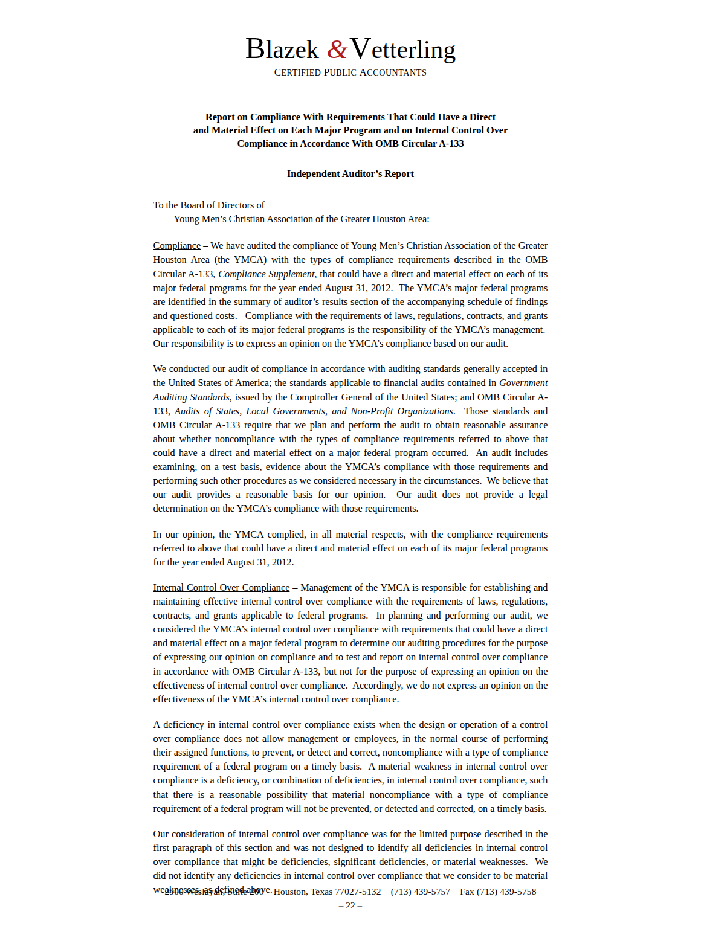Blazek &Vetterling
CERTIFIED PUBLIC ACCOUNTANTS
Report on Compliance With Requirements That Could Have a Direct
and Material Effect on Each Major Program and on Internal Control Over
Compliance in Accordance With OMB Circular A-133
Independent Auditor’s Report
To the Board of Directors of Young Men’s Christian Association of the Greater Houston Area:
Compliance – We have audited the compliance of Young Men’s Christian Association of the Greater Houston Area (the YMCA) with the types of compliance requirements described in the OMB Circular A-133, Compliance Supplement, that could have a direct and material effect on each of its major federal programs for the year ended August 31, 2012. The YMCA’s major federal programs are identified in the summary of auditor’s results section of the accompanying schedule of findings and questioned costs. Compliance with the requirements of laws, regulations, contracts, and grants applicable to each of its major federal programs is the responsibility of the YMCA’s management. Our responsibility is to express an opinion on the YMCA’s compliance based on our audit.
We conducted our audit of compliance in accordance with auditing standards generally accepted in the United States of America; the standards applicable to financial audits contained in Government Auditing Standards, issued by the Comptroller General of the United States; and OMB Circular A-133, Audits of States, Local Governments, and Non-Profit Organizations. Those standards and OMB Circular A-133 require that we plan and perform the audit to obtain reasonable assurance about whether noncompliance with the types of compliance requirements referred to above that could have a direct and material effect on a major federal program occurred. An audit includes examining, on a test basis, evidence about the YMCA’s compliance with those requirements and performing such other procedures as we considered necessary in the circumstances. We believe that our audit provides a reasonable basis for our opinion. Our audit does not provide a legal determination on the YMCA’s compliance with those requirements.
In our opinion, the YMCA complied, in all material respects, with the compliance requirements referred to above that could have a direct and material effect on each of its major federal programs for the year ended August 31, 2012.
Internal Control Over Compliance – Management of the YMCA is responsible for establishing and maintaining effective internal control over compliance with the requirements of laws, regulations, contracts, and grants applicable to federal programs. In planning and performing our audit, we considered the YMCA’s internal control over compliance with requirements that could have a direct and material effect on a major federal program to determine our auditing procedures for the purpose of expressing our opinion on compliance and to test and report on internal control over compliance in accordance with OMB Circular A-133, but not for the purpose of expressing an opinion on the effectiveness of internal control over compliance. Accordingly, we do not express an opinion on the effectiveness of the YMCA’s internal control over compliance.
A deficiency in internal control over compliance exists when the design or operation of a control over compliance does not allow management or employees, in the normal course of performing their assigned functions, to prevent, or detect and correct, noncompliance with a type of compliance requirement of a federal program on a timely basis. A material weakness in internal control over compliance is a deficiency, or combination of deficiencies, in internal control over compliance, such that there is a reasonable possibility that material noncompliance with a type of compliance requirement of a federal program will not be prevented, or detected and corrected, on a timely basis.
Our consideration of internal control over compliance was for the limited purpose described in the first paragraph of this section and was not designed to identify all deficiencies in internal control over compliance that might be deficiencies, significant deficiencies, or material weaknesses. We did not identify any deficiencies in internal control over compliance that we consider to be material weaknesses, as defined above.
2900 Weslayan, Suite 200 Houston, Texas 77027-5132 (713) 439-5757 Fax (713) 439-5758
– 22 –